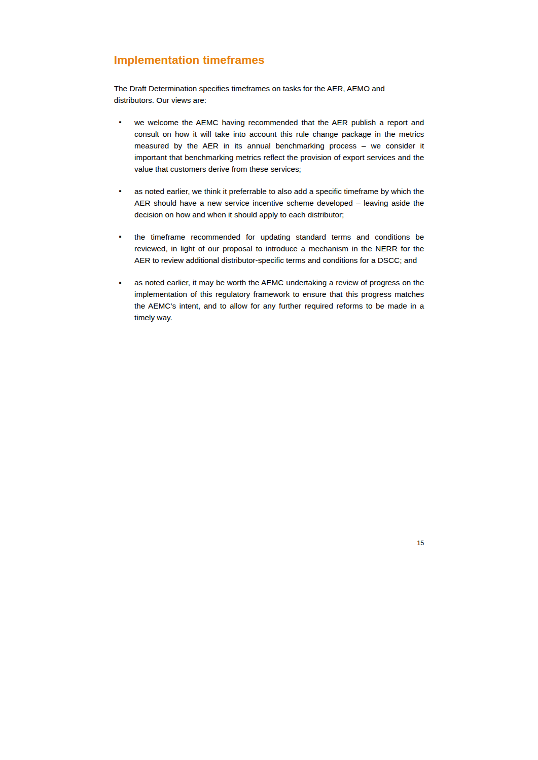Implementation timeframes
The Draft Determination specifies timeframes on tasks for the AER, AEMO and distributors. Our views are:
we welcome the AEMC having recommended that the AER publish a report and consult on how it will take into account this rule change package in the metrics measured by the AER in its annual benchmarking process – we consider it important that benchmarking metrics reflect the provision of export services and the value that customers derive from these services;
as noted earlier, we think it preferrable to also add a specific timeframe by which the AER should have a new service incentive scheme developed – leaving aside the decision on how and when it should apply to each distributor;
the timeframe recommended for updating standard terms and conditions be reviewed, in light of our proposal to introduce a mechanism in the NERR for the AER to review additional distributor-specific terms and conditions for a DSCC; and
as noted earlier, it may be worth the AEMC undertaking a review of progress on the implementation of this regulatory framework to ensure that this progress matches the AEMC’s intent, and to allow for any further required reforms to be made in a timely way.
15